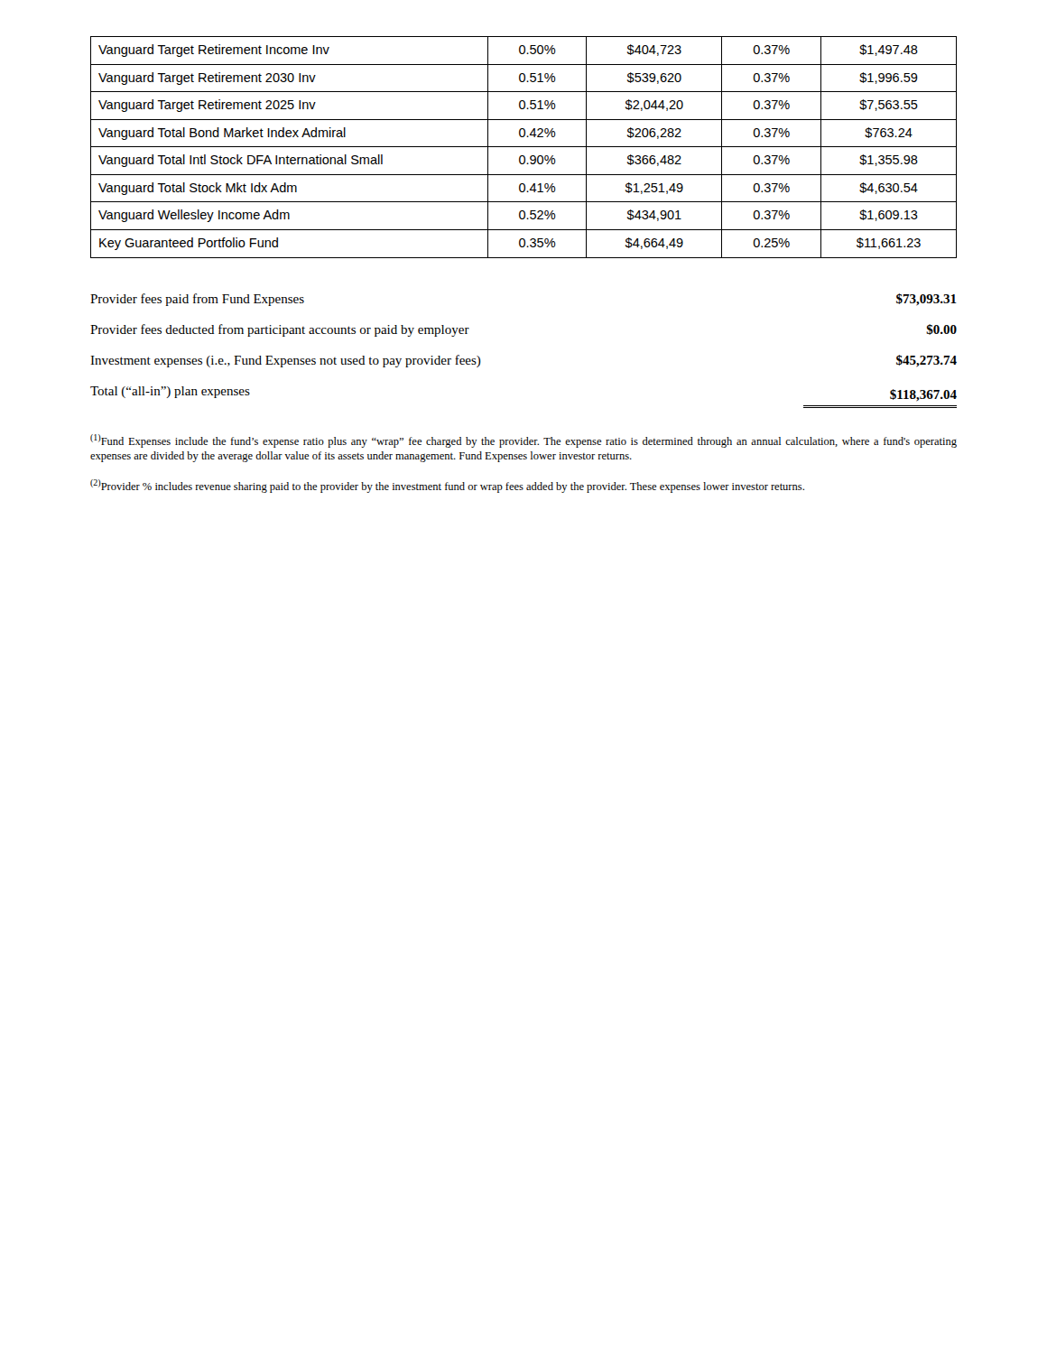| Vanguard Target Retirement Income Inv | 0.50% | $404,723 | 0.37% | $1,497.48 |
| Vanguard Target Retirement 2030 Inv | 0.51% | $539,620 | 0.37% | $1,996.59 |
| Vanguard Target Retirement 2025 Inv | 0.51% | $2,044,20 | 0.37% | $7,563.55 |
| Vanguard Total Bond Market Index Admiral | 0.42% | $206,282 | 0.37% | $763.24 |
| Vanguard Total Intl Stock DFA International Small | 0.90% | $366,482 | 0.37% | $1,355.98 |
| Vanguard Total Stock Mkt Idx Adm | 0.41% | $1,251,49 | 0.37% | $4,630.54 |
| Vanguard Wellesley Income Adm | 0.52% | $434,901 | 0.37% | $1,609.13 |
| Key Guaranteed Portfolio Fund | 0.35% | $4,664,49 | 0.25% | $11,661.23 |
| Provider fees paid from Fund Expenses | $73,093.31 |
| Provider fees deducted from participant accounts or paid by employer | $0.00 |
| Investment expenses (i.e., Fund Expenses not used to pay provider fees) | $45,273.74 |
| Total (“all-in”) plan expenses | $118,367.04 |
(1)Fund Expenses include the fund’s expense ratio plus any “wrap” fee charged by the provider. The expense ratio is determined through an annual calculation, where a fund's operating expenses are divided by the average dollar value of its assets under management. Fund Expenses lower investor returns.
(2)Provider % includes revenue sharing paid to the provider by the investment fund or wrap fees added by the provider. These expenses lower investor returns.